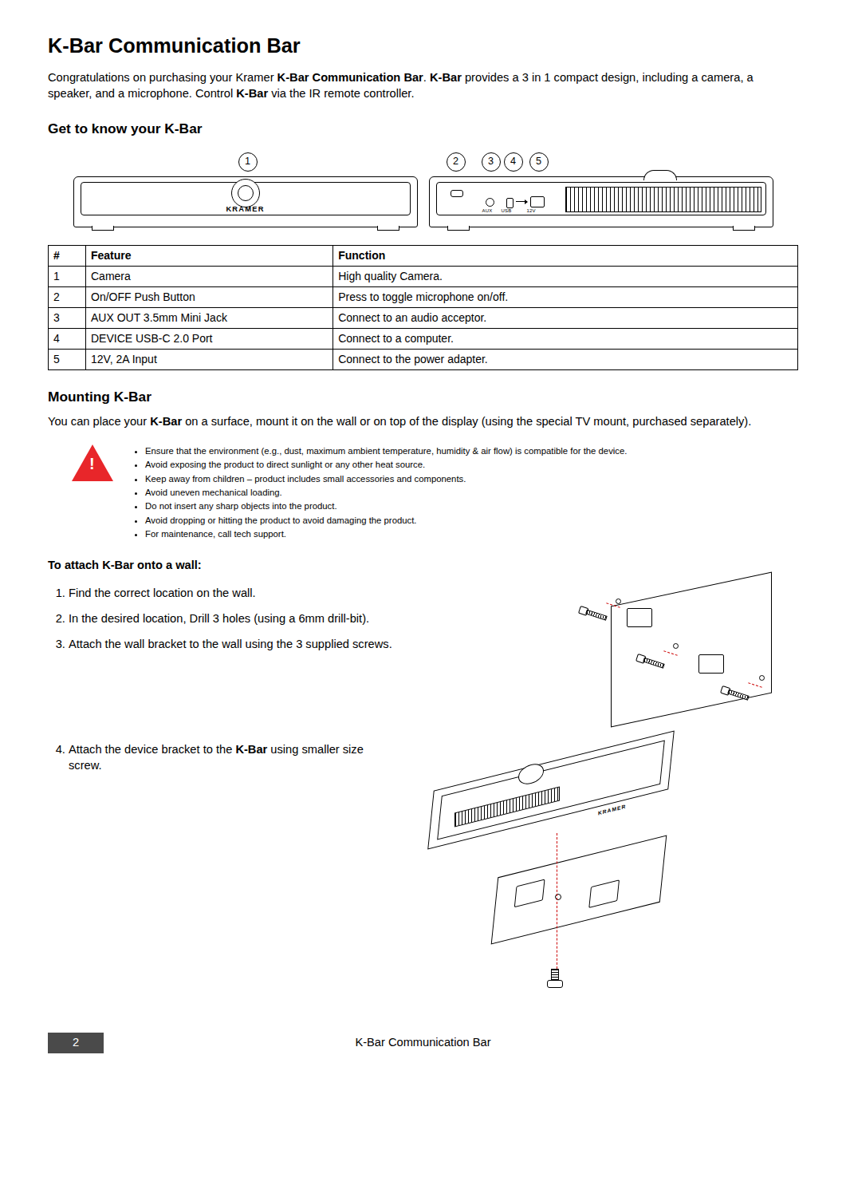K-Bar Communication Bar
Congratulations on purchasing your Kramer K-Bar Communication Bar. K-Bar provides a 3 in 1 compact design, including a camera, a speaker, and a microphone. Control K-Bar via the IR remote controller.
Get to know your K-Bar
1
2 3 4 5
KRAMER
AUX
USB
12V
| # | Feature | Function |
| --- | --- | --- |
| 1 | Camera | High quality Camera. |
| 2 | On/OFF Push Button | Press to toggle microphone on/off. |
| 3 | AUX OUT 3.5mm Mini Jack | Connect to an audio acceptor. |
| 4 | DEVICE USB-C 2.0 Port | Connect to a computer. |
| 5 | 12V, 2A Input | Connect to the power adapter. |
Mounting K-Bar
You can place your K-Bar on a surface, mount it on the wall or on top of the display (using the special TV mount, purchased separately).
Ensure that the environment (e.g., dust, maximum ambient temperature, humidity & air flow) is compatible for the device.
Avoid exposing the product to direct sunlight or any other heat source.
Keep away from children – product includes small accessories and components.
Avoid uneven mechanical loading.
Do not insert any sharp objects into the product.
Avoid dropping or hitting the product to avoid damaging the product.
For maintenance, call tech support.
To attach K-Bar onto a wall:
Find the correct location on the wall.
In the desired location, Drill 3 holes (using a 6mm drill-bit).
Attach the wall bracket to the wall using the 3 supplied screws.
Attach the device bracket to the K-Bar using smaller size screw.
KRAMER
2
K-Bar Communication Bar